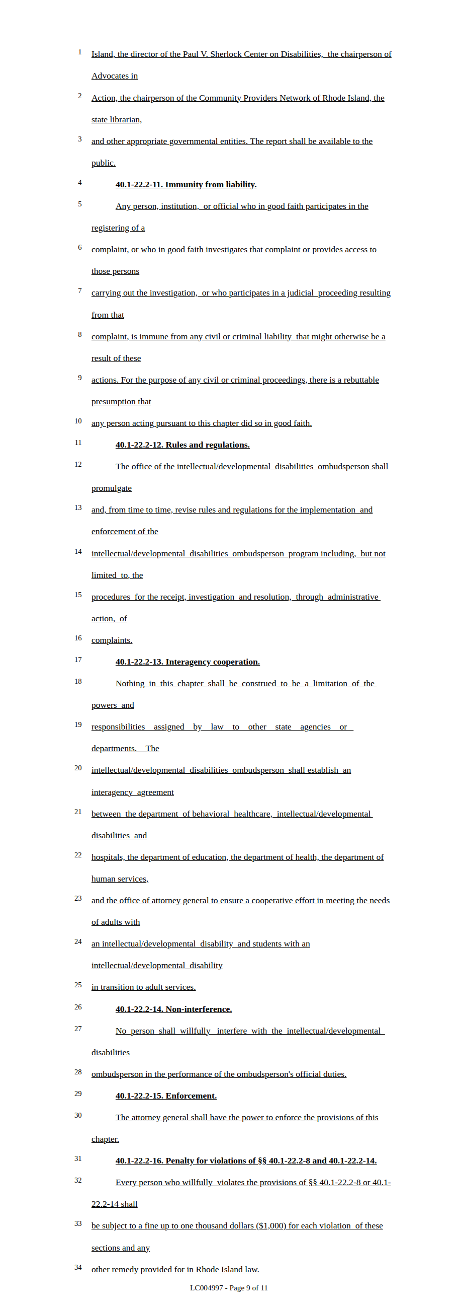Island, the director of the Paul V. Sherlock Center on Disabilities, the chairperson of Advocates in
Action, the chairperson of the Community Providers Network of Rhode Island, the state librarian,
and other appropriate governmental entities. The report shall be available to the public.
40.1-22.2-11. Immunity from liability.
Any person, institution, or official who in good faith participates in the registering of a
complaint, or who in good faith investigates that complaint or provides access to those persons
carrying out the investigation, or who participates in a judicial proceeding resulting from that
complaint, is immune from any civil or criminal liability that might otherwise be a result of these
actions. For the purpose of any civil or criminal proceedings, there is a rebuttable presumption that
any person acting pursuant to this chapter did so in good faith.
40.1-22.2-12. Rules and regulations.
The office of the intellectual/developmental disabilities ombudsperson shall promulgate
and, from time to time, revise rules and regulations for the implementation and enforcement of the
intellectual/developmental disabilities ombudsperson program including, but not limited to, the
procedures for the receipt, investigation and resolution, through administrative action, of
complaints.
40.1-22.2-13. Interagency cooperation.
Nothing in this chapter shall be construed to be a limitation of the powers and
responsibilities assigned by law to other state agencies or departments. The
intellectual/developmental disabilities ombudsperson shall establish an interagency agreement
between the department of behavioral healthcare, intellectual/developmental disabilities and
hospitals, the department of education, the department of health, the department of human services,
and the office of attorney general to ensure a cooperative effort in meeting the needs of adults with
an intellectual/developmental disability and students with an intellectual/developmental disability
in transition to adult services.
40.1-22.2-14. Non-interference.
No person shall willfully interfere with the intellectual/developmental disabilities
ombudsperson in the performance of the ombudsperson's official duties.
40.1-22.2-15. Enforcement.
The attorney general shall have the power to enforce the provisions of this chapter.
40.1-22.2-16. Penalty for violations of §§ 40.1-22.2-8 and 40.1-22.2-14.
Every person who willfully violates the provisions of §§ 40.1-22.2-8 or 40.1-22.2-14 shall
be subject to a fine up to one thousand dollars ($1,000) for each violation of these sections and any
other remedy provided for in Rhode Island law.
LC004997 - Page 9 of 11